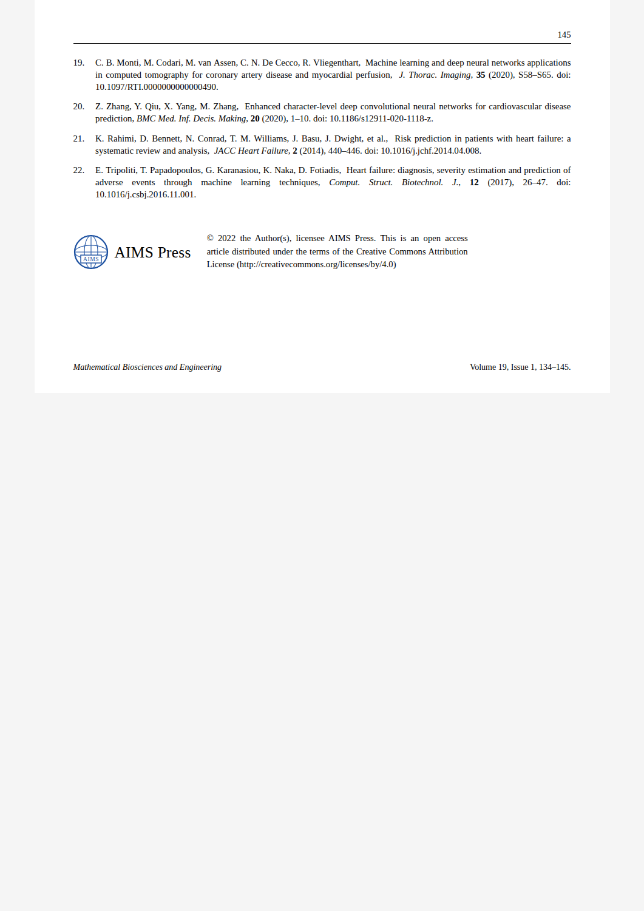145
19. C. B. Monti, M. Codari, M. van Assen, C. N. De Cecco, R. Vliegenthart, Machine learning and deep neural networks applications in computed tomography for coronary artery disease and myocardial perfusion, J. Thorac. Imaging, 35 (2020), S58–S65. doi: 10.1097/RTI.0000000000000490.
20. Z. Zhang, Y. Qiu, X. Yang, M. Zhang, Enhanced character-level deep convolutional neural networks for cardiovascular disease prediction, BMC Med. Inf. Decis. Making, 20 (2020), 1–10. doi: 10.1186/s12911-020-1118-z.
21. K. Rahimi, D. Bennett, N. Conrad, T. M. Williams, J. Basu, J. Dwight, et al., Risk prediction in patients with heart failure: a systematic review and analysis, JACC Heart Failure, 2 (2014), 440–446. doi: 10.1016/j.jchf.2014.04.008.
22. E. Tripoliti, T. Papadopoulos, G. Karanasiou, K. Naka, D. Fotiadis, Heart failure: diagnosis, severity estimation and prediction of adverse events through machine learning techniques, Comput. Struct. Biotechnol. J., 12 (2017), 26–47. doi: 10.1016/j.csbj.2016.11.001.
AIMS AIMS Press
© 2022 the Author(s), licensee AIMS Press. This is an open access article distributed under the terms of the Creative Commons Attribution License (http://creativecommons.org/licenses/by/4.0)
Mathematical Biosciences and Engineering Volume 19, Issue 1, 134–145.